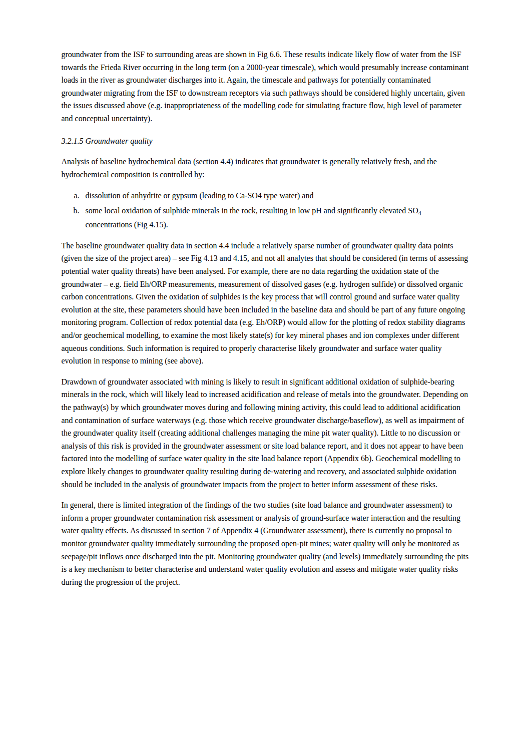groundwater from the ISF to surrounding areas are shown in Fig 6.6. These results indicate likely flow of water from the ISF towards the Frieda River occurring in the long term (on a 2000-year timescale), which would presumably increase contaminant loads in the river as groundwater discharges into it. Again, the timescale and pathways for potentially contaminated groundwater migrating from the ISF to downstream receptors via such pathways should be considered highly uncertain, given the issues discussed above (e.g. inappropriateness of the modelling code for simulating fracture flow, high level of parameter and conceptual uncertainty).
3.2.1.5 Groundwater quality
Analysis of baseline hydrochemical data (section 4.4) indicates that groundwater is generally relatively fresh, and the hydrochemical composition is controlled by:
dissolution of anhydrite or gypsum (leading to Ca-SO4 type water) and
some local oxidation of sulphide minerals in the rock, resulting in low pH and significantly elevated SO4 concentrations (Fig 4.15).
The baseline groundwater quality data in section 4.4 include a relatively sparse number of groundwater quality data points (given the size of the project area) – see Fig 4.13 and 4.15, and not all analytes that should be considered (in terms of assessing potential water quality threats) have been analysed. For example, there are no data regarding the oxidation state of the groundwater – e.g. field Eh/ORP measurements, measurement of dissolved gases (e.g. hydrogen sulfide) or dissolved organic carbon concentrations. Given the oxidation of sulphides is the key process that will control ground and surface water quality evolution at the site, these parameters should have been included in the baseline data and should be part of any future ongoing monitoring program. Collection of redox potential data (e.g. Eh/ORP) would allow for the plotting of redox stability diagrams and/or geochemical modelling, to examine the most likely state(s) for key mineral phases and ion complexes under different aqueous conditions. Such information is required to properly characterise likely groundwater and surface water quality evolution in response to mining (see above).
Drawdown of groundwater associated with mining is likely to result in significant additional oxidation of sulphide-bearing minerals in the rock, which will likely lead to increased acidification and release of metals into the groundwater. Depending on the pathway(s) by which groundwater moves during and following mining activity, this could lead to additional acidification and contamination of surface waterways (e.g. those which receive groundwater discharge/baseflow), as well as impairment of the groundwater quality itself (creating additional challenges managing the mine pit water quality). Little to no discussion or analysis of this risk is provided in the groundwater assessment or site load balance report, and it does not appear to have been factored into the modelling of surface water quality in the site load balance report (Appendix 6b). Geochemical modelling to explore likely changes to groundwater quality resulting during de-watering and recovery, and associated sulphide oxidation should be included in the analysis of groundwater impacts from the project to better inform assessment of these risks.
In general, there is limited integration of the findings of the two studies (site load balance and groundwater assessment) to inform a proper groundwater contamination risk assessment or analysis of ground-surface water interaction and the resulting water quality effects. As discussed in section 7 of Appendix 4 (Groundwater assessment), there is currently no proposal to monitor groundwater quality immediately surrounding the proposed open-pit mines; water quality will only be monitored as seepage/pit inflows once discharged into the pit. Monitoring groundwater quality (and levels) immediately surrounding the pits is a key mechanism to better characterise and understand water quality evolution and assess and mitigate water quality risks during the progression of the project.